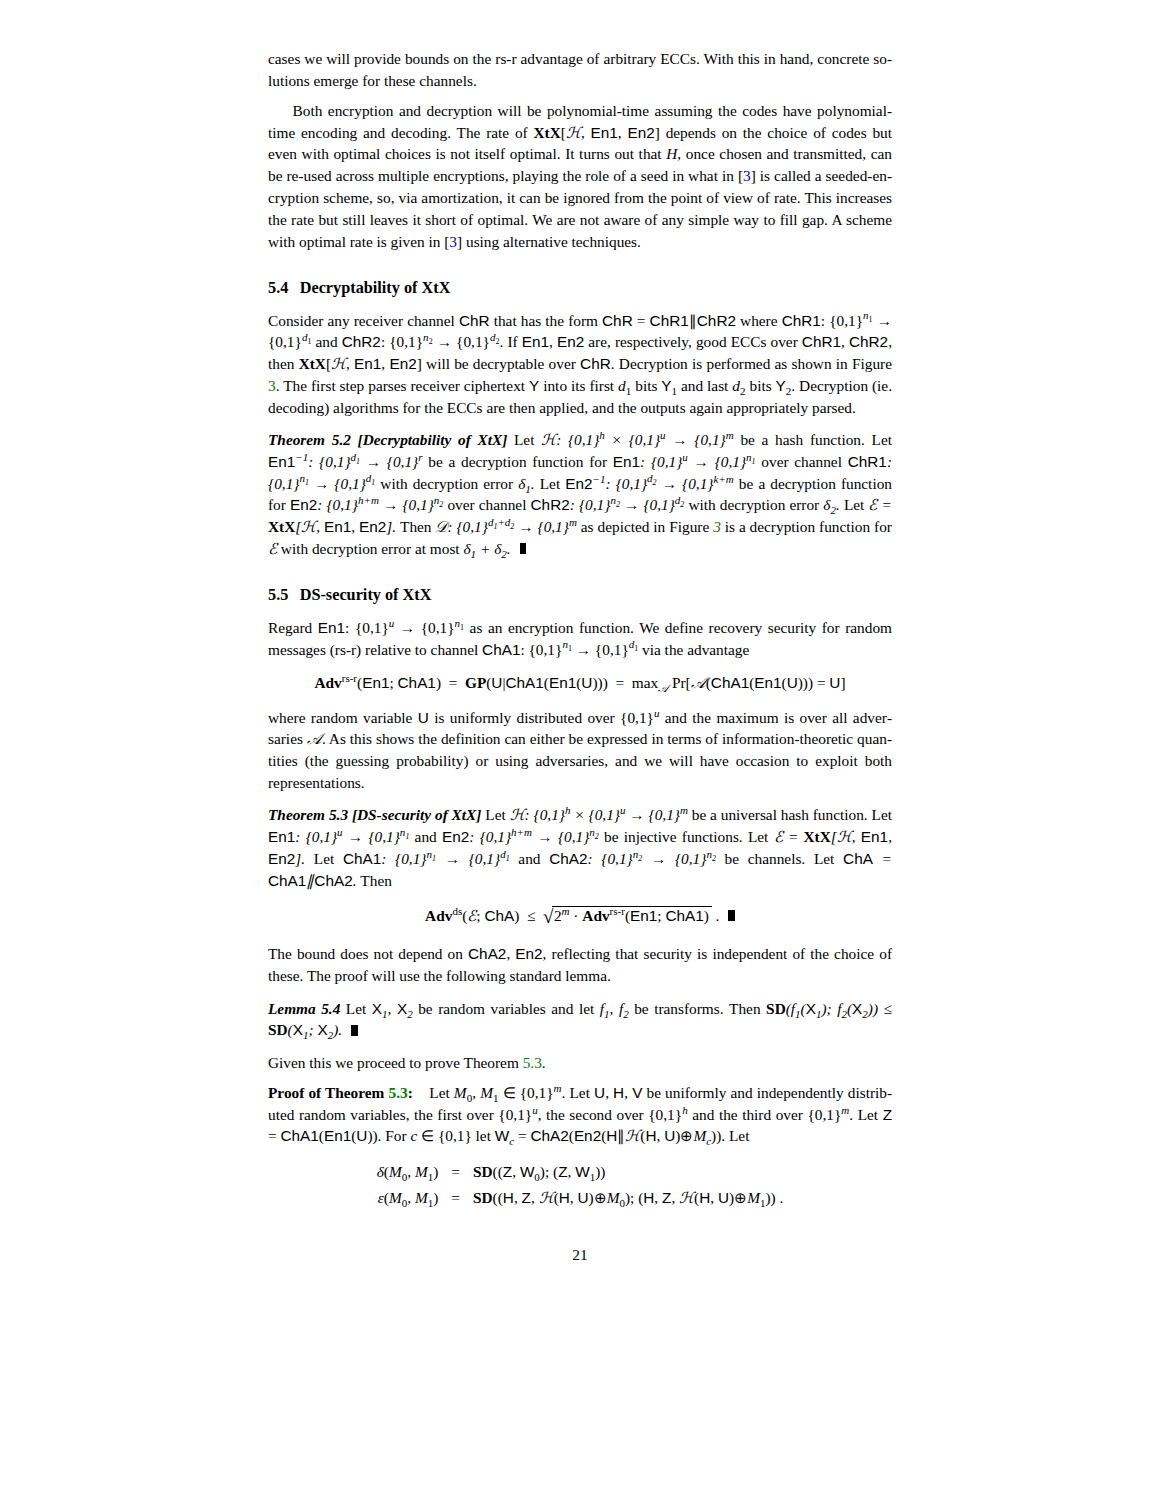cases we will provide bounds on the rs-r advantage of arbitrary ECCs. With this in hand, concrete solutions emerge for these channels.
Both encryption and decryption will be polynomial-time assuming the codes have polynomial-time encoding and decoding. The rate of XtX[ℋ, En1, En2] depends on the choice of codes but even with optimal choices is not itself optimal. It turns out that H, once chosen and transmitted, can be re-used across multiple encryptions, playing the role of a seed in what in [3] is called a seeded-encryption scheme, so, via amortization, it can be ignored from the point of view of rate. This increases the rate but still leaves it short of optimal. We are not aware of any simple way to fill gap. A scheme with optimal rate is given in [3] using alternative techniques.
5.4 Decryptability of XtX
Consider any receiver channel ChR that has the form ChR = ChR1∥ChR2 where ChR1: {0,1}n1 → {0,1}d1 and ChR2: {0,1}n2 → {0,1}d2. If En1, En2 are, respectively, good ECCs over ChR1, ChR2, then XtX[ℋ, En1, En2] will be decryptable over ChR. Decryption is performed as shown in Figure 3. The first step parses receiver ciphertext Y into its first d1 bits Y1 and last d2 bits Y2. Decryption (ie. decoding) algorithms for the ECCs are then applied, and the outputs again appropriately parsed.
Theorem 5.2 [Decryptability of XtX] Let ℋ: {0,1}h × {0,1}u → {0,1}m be a hash function. Let En1−1: {0,1}d1 → {0,1}r be a decryption function for En1: {0,1}u → {0,1}n1 over channel ChR1: {0,1}n1 → {0,1}d1 with decryption error δ1. Let En2−1: {0,1}d2 → {0,1}k+m be a decryption function for En2: {0,1}h+m → {0,1}n2 over channel ChR2: {0,1}n2 → {0,1}d2 with decryption error δ2. Let ℰ = XtX[ℋ, En1, En2]. Then 𝒟: {0,1}d1+d2 → {0,1}m as depicted in Figure 3 is a decryption function for ℰ with decryption error at most δ1 + δ2.
5.5 DS-security of XtX
Regard En1: {0,1}u → {0,1}n1 as an encryption function. We define recovery security for random messages (rs-r) relative to channel ChA1: {0,1}n1 → {0,1}d1 via the advantage
Advrs-r(En1; ChA1) = GP(U|ChA1(En1(U))) = max𝒜 Pr[𝒜(ChA1(En1(U))) = U]
where random variable U is uniformly distributed over {0,1}u and the maximum is over all adversaries 𝒜. As this shows the definition can either be expressed in terms of information-theoretic quantities (the guessing probability) or using adversaries, and we will have occasion to exploit both representations.
Theorem 5.3 [DS-security of XtX] Let ℋ: {0,1}h × {0,1}u → {0,1}m be a universal hash function. Let En1: {0,1}u → {0,1}n1 and En2: {0,1}h+m → {0,1}n2 be injective functions. Let ℰ = XtX[ℋ, En1, En2]. Let ChA1: {0,1}n1 → {0,1}d1 and ChA2: {0,1}n2 → {0,1}n2 be channels. Let ChA = ChA1∥ChA2. Then
Advds(ℰ; ChA) ≤ √2m · Advrs-r(En1; ChA1) .
The bound does not depend on ChA2, En2, reflecting that security is independent of the choice of these. The proof will use the following standard lemma.
Lemma 5.4 Let X1, X2 be random variables and let f1, f2 be transforms. Then SD(f1(X1); f2(X2)) ≤ SD(X1; X2).
Given this we proceed to prove Theorem 5.3.
Proof of Theorem 5.3: Let M0, M1 ∈ {0,1}m. Let U, H, V be uniformly and independently distributed random variables, the first over {0,1}u, the second over {0,1}h and the third over {0,1}m. Let Z = ChA1(En1(U)). For c ∈ {0,1} let Wc = ChA2(En2(H∥ℋ(H, U)⊕Mc)). Let
| δ ( M 0 , M 1 ) | = | SD (( Z , W 0 ); ( Z , W 1 )) |
| ε ( M 0 , M 1 ) | = | SD (( H , Z , ℋ ( H , U )⊕ M 0 ); ( H , Z , ℋ ( H , U )⊕ M 1 )) . |
21